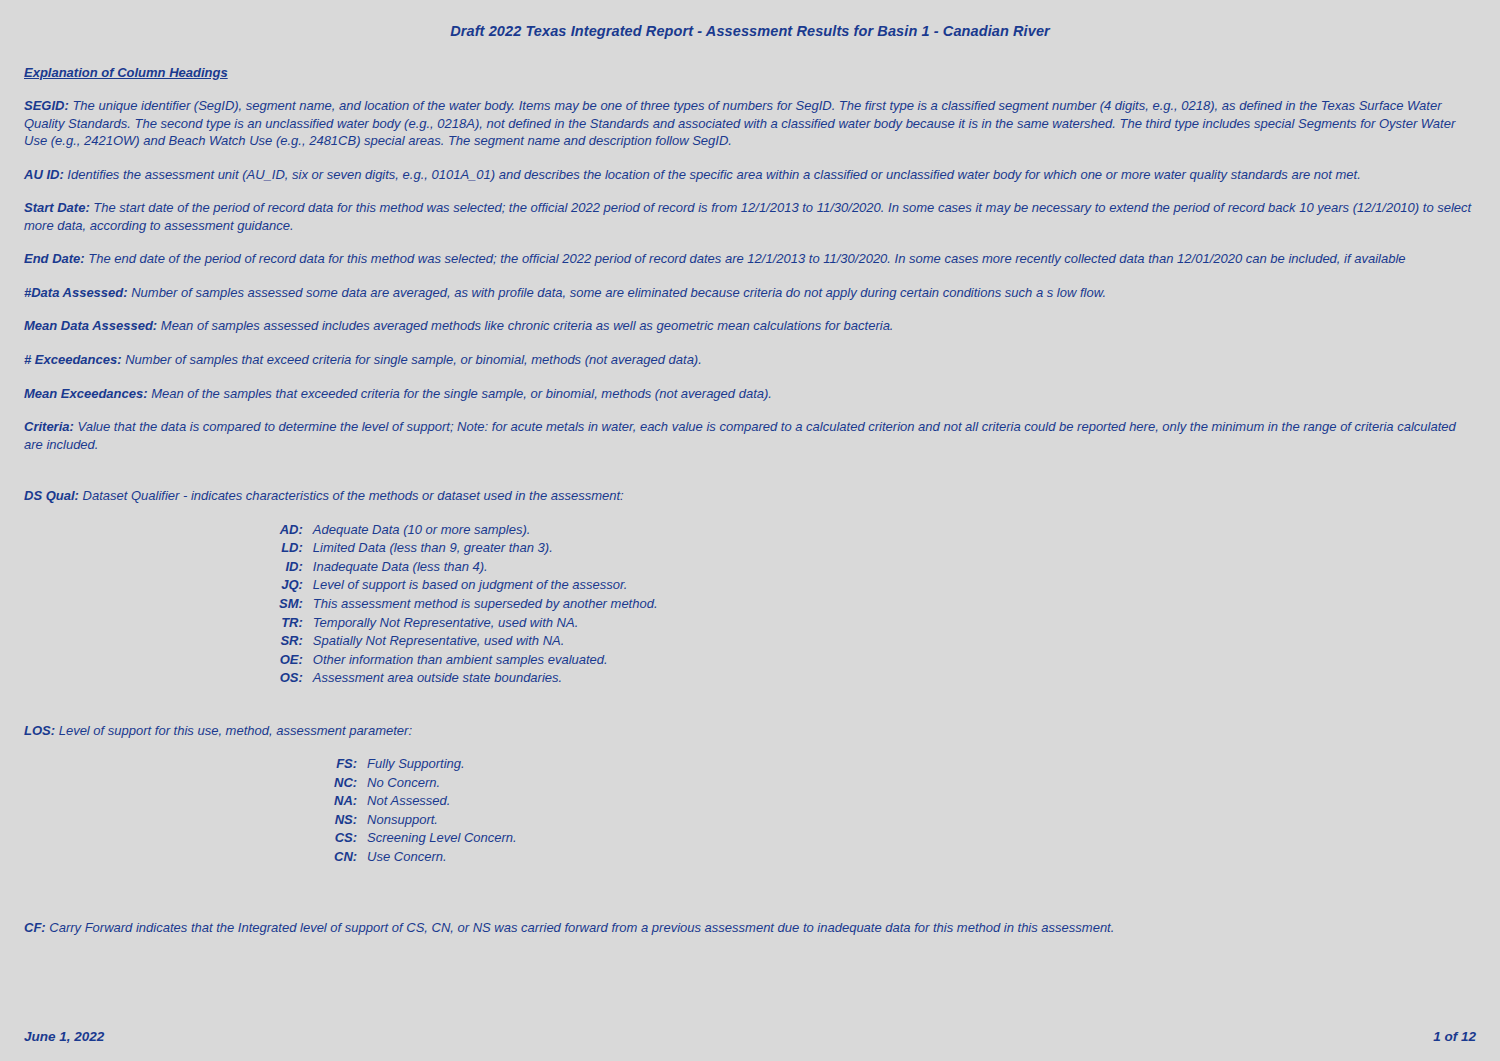Draft 2022 Texas Integrated Report - Assessment Results for Basin 1 - Canadian River
Explanation of Column Headings
SEGID: The unique identifier (SegID), segment name, and location of the water body. Items may be one of three types of numbers for SegID. The first type is a classified segment number (4 digits, e.g., 0218), as defined in the Texas Surface Water Quality Standards. The second type is an unclassified water body (e.g., 0218A), not defined in the Standards and associated with a classified water body because it is in the same watershed. The third type includes special Segments for Oyster Water Use (e.g., 2421OW) and Beach Watch Use (e.g., 2481CB) special areas. The segment name and description follow SegID.
AU ID: Identifies the assessment unit (AU_ID, six or seven digits, e.g., 0101A_01) and describes the location of the specific area within a classified or unclassified water body for which one or more water quality standards are not met.
Start Date: The start date of the period of record data for this method was selected; the official 2022 period of record is from 12/1/2013 to 11/30/2020. In some cases it may be necessary to extend the period of record back 10 years (12/1/2010) to select more data, according to assessment guidance.
End Date: The end date of the period of record data for this method was selected; the official 2022 period of record dates are 12/1/2013 to 11/30/2020. In some cases more recently collected data than 12/01/2020 can be included, if available
#Data Assessed: Number of samples assessed some data are averaged, as with profile data, some are eliminated because criteria do not apply during certain conditions such a s low flow.
Mean Data Assessed: Mean of samples assessed includes averaged methods like chronic criteria as well as geometric mean calculations for bacteria.
# Exceedances: Number of samples that exceed criteria for single sample, or binomial, methods (not averaged data).
Mean Exceedances: Mean of the samples that exceeded criteria for the single sample, or binomial, methods (not averaged data).
Criteria: Value that the data is compared to determine the level of support; Note: for acute metals in water, each value is compared to a calculated criterion and not all criteria could be reported here, only the minimum in the range of criteria calculated are included.
DS Qual: Dataset Qualifier - indicates characteristics of the methods or dataset used in the assessment:
| AD: | Adequate Data (10 or more samples). |
| LD: | Limited Data (less than 9, greater than 3). |
| ID: | Inadequate Data (less than 4). |
| JQ: | Level of support is based on judgment of the assessor. |
| SM: | This assessment method is superseded by another method. |
| TR: | Temporally Not Representative, used with NA. |
| SR: | Spatially Not Representative, used with NA. |
| OE: | Other information than ambient samples evaluated. |
| OS: | Assessment area outside state boundaries. |
LOS: Level of support for this use, method, assessment parameter:
| FS: | Fully Supporting. |
| NC: | No Concern. |
| NA: | Not Assessed. |
| NS: | Nonsupport. |
| CS: | Screening Level Concern. |
| CN: | Use Concern. |
CF: Carry Forward indicates that the Integrated level of support of CS, CN, or NS was carried forward from a previous assessment due to inadequate data for this method in this assessment.
June 1, 2022 1 of 12